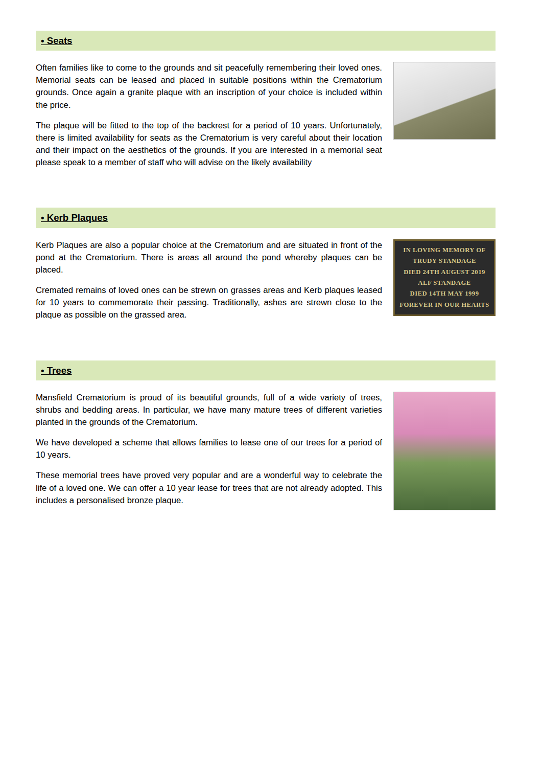• Seats
Often families like to come to the grounds and sit peacefully remembering their loved ones. Memorial seats can be leased and placed in suitable positions within the Crematorium grounds. Once again a granite plaque with an inscription of your choice is included within the price.
The plaque will be fitted to the top of the backrest for a period of 10 years. Unfortunately, there is limited availability for seats as the Crematorium is very careful about their location and their impact on the aesthetics of the grounds. If you are interested in a memorial seat please speak to a member of staff who will advise on the likely availability
• Kerb Plaques
IN LOVING MEMORY OF TRUDY STANDAGE DIED 24TH AUGUST 2019 ALF STANDAGE DIED 14TH MAY 1999 FOREVER IN OUR HEARTS
Kerb Plaques are also a popular choice at the Crematorium and are situated in front of the pond at the Crematorium. There is areas all around the pond whereby plaques can be placed.
Cremated remains of loved ones can be strewn on grasses areas and Kerb plaques leased for 10 years to commemorate their passing. Traditionally, ashes are strewn close to the plaque as possible on the grassed area.
• Trees
Mansfield Crematorium is proud of its beautiful grounds, full of a wide variety of trees, shrubs and bedding areas. In particular, we have many mature trees of different varieties planted in the grounds of the Crematorium.
We have developed a scheme that allows families to lease one of our trees for a period of 10 years.
These memorial trees have proved very popular and are a wonderful way to celebrate the life of a loved one. We can offer a 10 year lease for trees that are not already adopted. This includes a personalised bronze plaque.